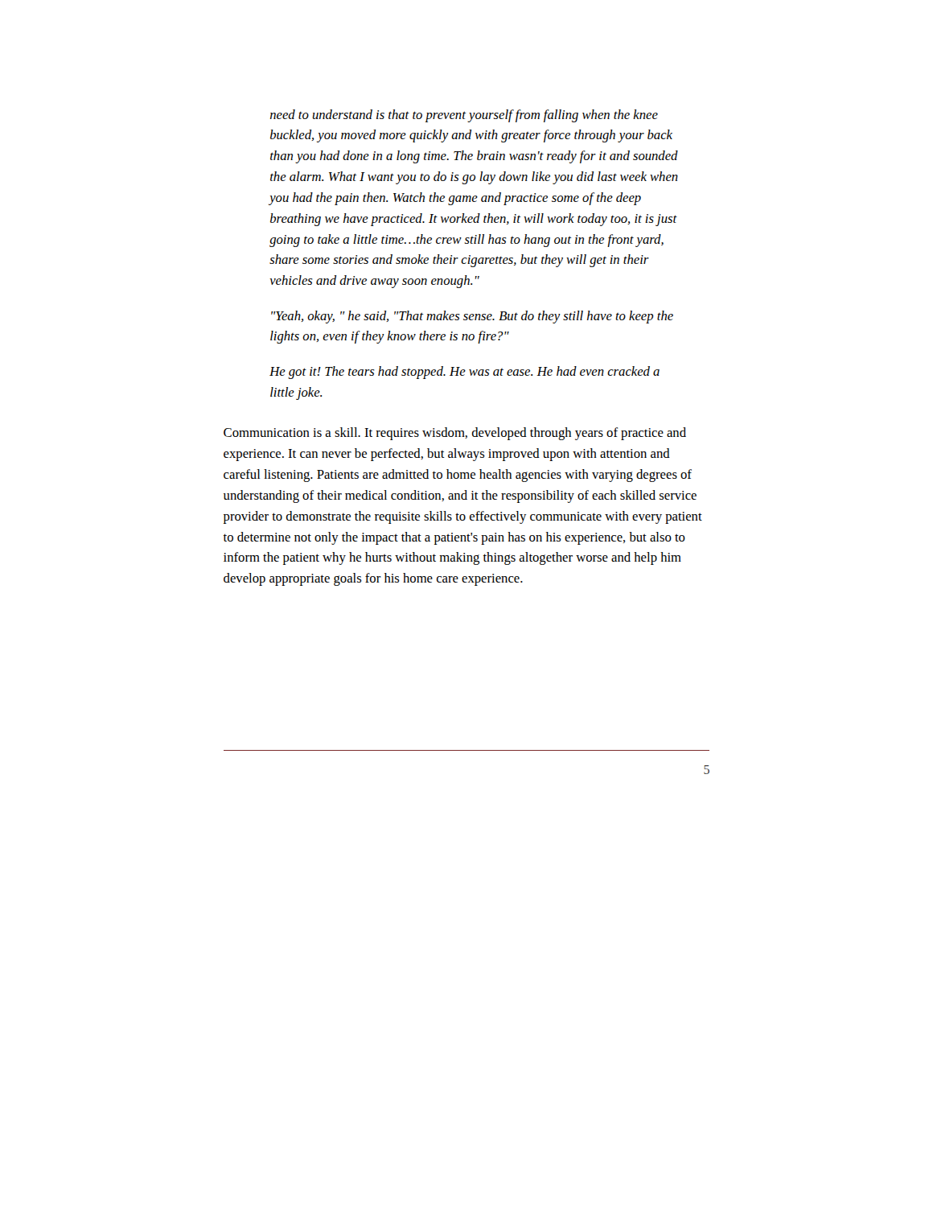need to understand is that to prevent yourself from falling when the knee buckled, you moved more quickly and with greater force through your back than you had done in a long time. The brain wasn't ready for it and sounded the alarm. What I want you to do is go lay down like you did last week when you had the pain then. Watch the game and practice some of the deep breathing we have practiced. It worked then, it will work today too, it is just going to take a little time…the crew still has to hang out in the front yard, share some stories and smoke their cigarettes, but they will get in their vehicles and drive away soon enough."
"Yeah, okay, " he said, "That makes sense. But do they still have to keep the lights on, even if they know there is no fire?"
He got it! The tears had stopped. He was at ease. He had even cracked a little joke.
Communication is a skill. It requires wisdom, developed through years of practice and experience. It can never be perfected, but always improved upon with attention and careful listening. Patients are admitted to home health agencies with varying degrees of understanding of their medical condition, and it the responsibility of each skilled service provider to demonstrate the requisite skills to effectively communicate with every patient to determine not only the impact that a patient's pain has on his experience, but also to inform the patient why he hurts without making things altogether worse and help him develop appropriate goals for his home care experience.
5